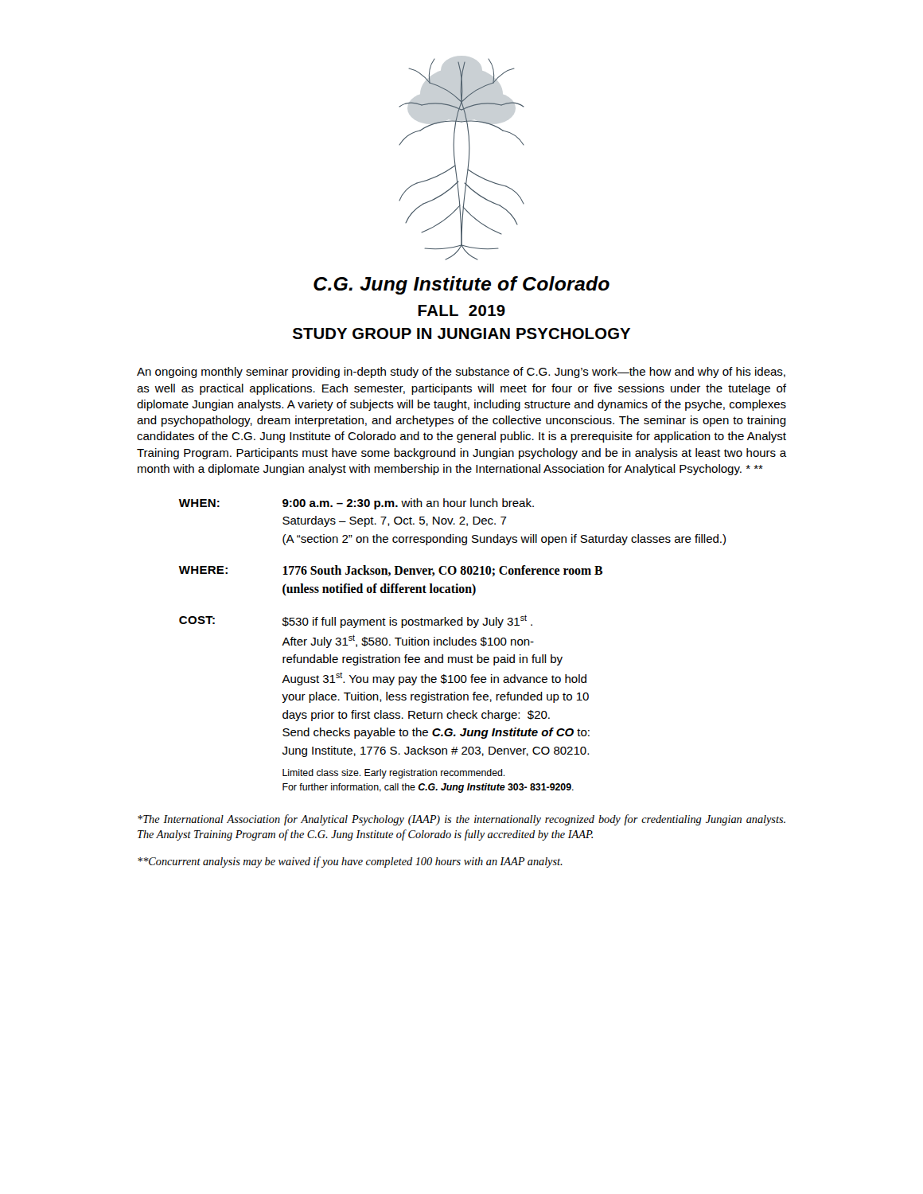C.G. Jung Institute of Colorado
FALL 2019
STUDY GROUP IN JUNGIAN PSYCHOLOGY
An ongoing monthly seminar providing in-depth study of the substance of C.G. Jung’s work—the how and why of his ideas, as well as practical applications. Each semester, participants will meet for four or five sessions under the tutelage of diplomate Jungian analysts. A variety of subjects will be taught, including structure and dynamics of the psyche, complexes and psychopathology, dream interpretation, and archetypes of the collective unconscious. The seminar is open to training candidates of the C.G. Jung Institute of Colorado and to the general public. It is a prerequisite for application to the Analyst Training Program. Participants must have some background in Jungian psychology and be in analysis at least two hours a month with a diplomate Jungian analyst with membership in the International Association for Analytical Psychology. * **
WHEN:
9:00 a.m. – 2:30 p.m. with an hour lunch break.
Saturdays – Sept. 7, Oct. 5, Nov. 2, Dec. 7
(A “section 2” on the corresponding Sundays will open if Saturday classes are filled.)
WHERE:
1776 South Jackson, Denver, CO 80210; Conference room B
(unless notified of different location)
COST:
$530 if full payment is postmarked by July 31st .
After July 31st, $580. Tuition includes $100 non-
refundable registration fee and must be paid in full by
August 31st. You may pay the $100 fee in advance to hold
your place. Tuition, less registration fee, refunded up to 10
days prior to first class. Return check charge: $20.
Send checks payable to the C.G. Jung Institute of CO to:
Jung Institute, 1776 S. Jackson # 203, Denver, CO 80210.
Limited class size. Early registration recommended.
For further information, call the C.G. Jung Institute 303- 831-9209.
*The International Association for Analytical Psychology (IAAP) is the internationally recognized body for credentialing Jungian analysts. The Analyst Training Program of the C.G. Jung Institute of Colorado is fully accredited by the IAAP.
**Concurrent analysis may be waived if you have completed 100 hours with an IAAP analyst.